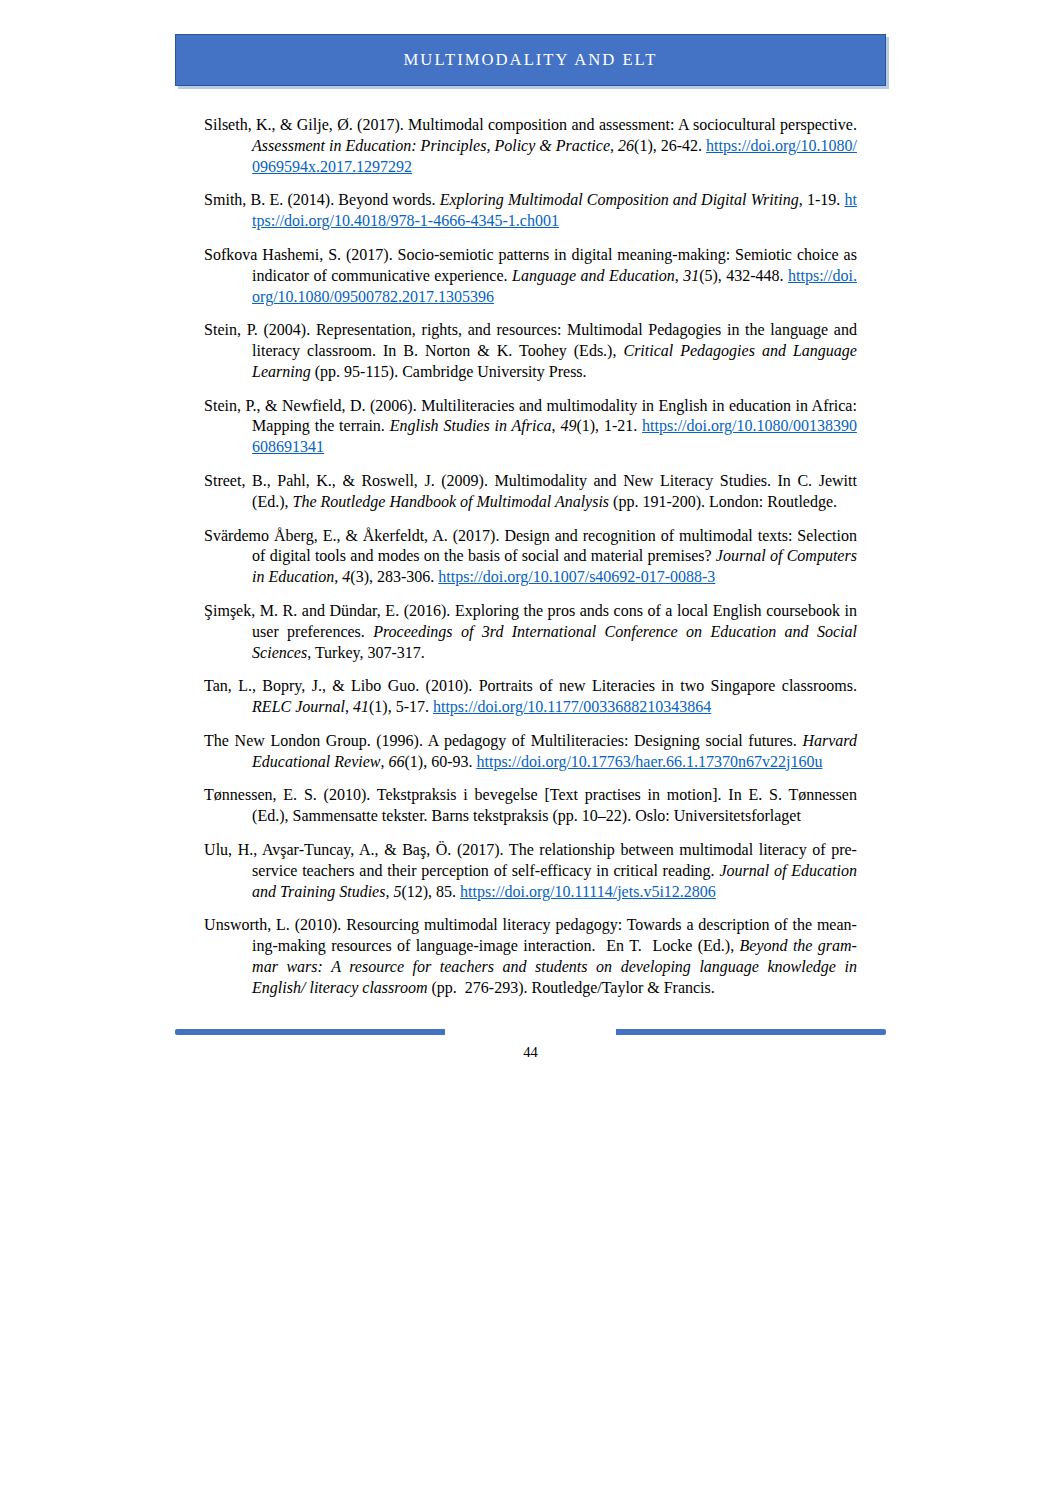MULTIMODALITY AND ELT
Silseth, K., & Gilje, Ø. (2017). Multimodal composition and assessment: A sociocultural perspective. Assessment in Education: Principles, Policy & Practice, 26(1), 26-42. https://doi.org/10.1080/0969594x.2017.1297292
Smith, B. E. (2014). Beyond words. Exploring Multimodal Composition and Digital Writing, 1-19. https://doi.org/10.4018/978-1-4666-4345-1.ch001
Sofkova Hashemi, S. (2017). Socio-semiotic patterns in digital meaning-making: Semiotic choice as indicator of communicative experience. Language and Education, 31(5), 432-448. https://doi.org/10.1080/09500782.2017.1305396
Stein, P. (2004). Representation, rights, and resources: Multimodal Pedagogies in the language and literacy classroom. In B. Norton & K. Toohey (Eds.), Critical Pedagogies and Language Learning (pp. 95-115). Cambridge University Press.
Stein, P., & Newfield, D. (2006). Multiliteracies and multimodality in English in education in Africa: Mapping the terrain. English Studies in Africa, 49(1), 1-21. https://doi.org/10.1080/00138390608691341
Street, B., Pahl, K., & Roswell, J. (2009). Multimodality and New Literacy Studies. In C. Jewitt (Ed.), The Routledge Handbook of Multimodal Analysis (pp. 191-200). London: Routledge.
Svärdemo Åberg, E., & Åkerfeldt, A. (2017). Design and recognition of multimodal texts: Selection of digital tools and modes on the basis of social and material premises? Journal of Computers in Education, 4(3), 283-306. https://doi.org/10.1007/s40692-017-0088-3
Şimşek, M. R. and Dündar, E. (2016). Exploring the pros ands cons of a local English coursebook in user preferences. Proceedings of 3rd International Conference on Education and Social Sciences, Turkey, 307-317.
Tan, L., Bopry, J., & Libo Guo. (2010). Portraits of new Literacies in two Singapore classrooms. RELC Journal, 41(1), 5-17. https://doi.org/10.1177/0033688210343864
The New London Group. (1996). A pedagogy of Multiliteracies: Designing social futures. Harvard Educational Review, 66(1), 60-93. https://doi.org/10.17763/haer.66.1.17370n67v22j160u
Tønnessen, E. S. (2010). Tekstpraksis i bevegelse [Text practises in motion]. In E. S. Tønnessen (Ed.), Sammensatte tekster. Barns tekstpraksis (pp. 10–22). Oslo: Universitetsforlaget
Ulu, H., Avşar-Tuncay, A., & Baş, Ö. (2017). The relationship between multimodal literacy of pre-service teachers and their perception of self-efficacy in critical reading. Journal of Education and Training Studies, 5(12), 85. https://doi.org/10.11114/jets.v5i12.2806
Unsworth, L. (2010). Resourcing multimodal literacy pedagogy: Towards a description of the meaning-making resources of language-image interaction. En T. Locke (Ed.), Beyond the grammar wars: A resource for teachers and students on developing language knowledge in English/ literacy classroom (pp. 276-293). Routledge/Taylor & Francis.
44